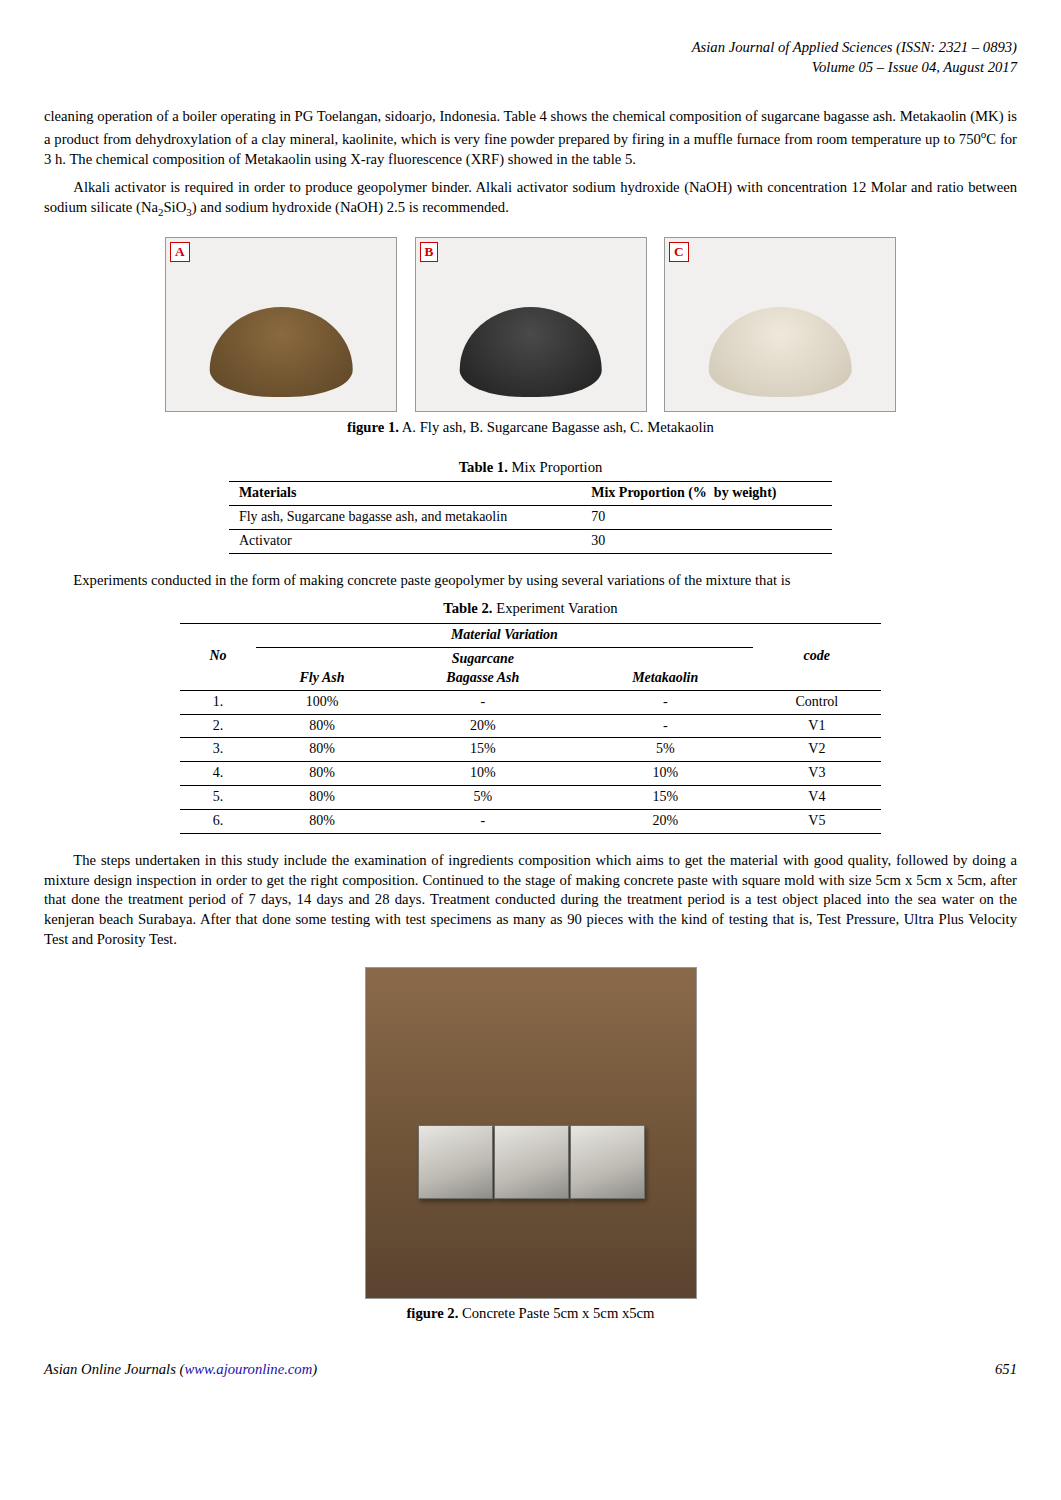Asian Journal of Applied Sciences (ISSN: 2321 – 0893)
Volume 05 – Issue 04, August 2017
cleaning operation of a boiler operating in PG Toelangan, sidoarjo, Indonesia. Table 4 shows the chemical composition of sugarcane bagasse ash. Metakaolin (MK) is a product from dehydroxylation of a clay mineral, kaolinite, which is very fine powder prepared by firing in a muffle furnace from room temperature up to 750oC for 3 h. The chemical composition of Metakaolin using X-ray fluorescence (XRF) showed in the table 5.
Alkali activator is required in order to produce geopolymer binder. Alkali activator sodium hydroxide (NaOH) with concentration 12 Molar and ratio between sodium silicate (Na2SiO3) and sodium hydroxide (NaOH) 2.5 is recommended.
A
B
C
figure 1. A. Fly ash, B. Sugarcane Bagasse ash, C. Metakaolin
Table 1. Mix Proportion
| Materials | Mix Proportion (% by weight) |
| --- | --- |
| Fly ash, Sugarcane bagasse ash, and metakaolin | 70 |
| Activator | 30 |
Experiments conducted in the form of making concrete paste geopolymer by using several variations of the mixture that is
Table 2. Experiment Varation
| No | Material Variation | code |
| --- | --- | --- |
| Fly Ash | Sugarcane Bagasse Ash | Metakaolin |
| 1. | 100% | - | - | Control |
| 2. | 80% | 20% | - | V1 |
| 3. | 80% | 15% | 5% | V2 |
| 4. | 80% | 10% | 10% | V3 |
| 5. | 80% | 5% | 15% | V4 |
| 6. | 80% | - | 20% | V5 |
The steps undertaken in this study include the examination of ingredients composition which aims to get the material with good quality, followed by doing a mixture design inspection in order to get the right composition. Continued to the stage of making concrete paste with square mold with size 5cm x 5cm x 5cm, after that done the treatment period of 7 days, 14 days and 28 days. Treatment conducted during the treatment period is a test object placed into the sea water on the kenjeran beach Surabaya. After that done some testing with test specimens as many as 90 pieces with the kind of testing that is, Test Pressure, Ultra Plus Velocity Test and Porosity Test.
figure 2. Concrete Paste 5cm x 5cm x5cm
Asian Online Journals (www.ajouronline.com) 651